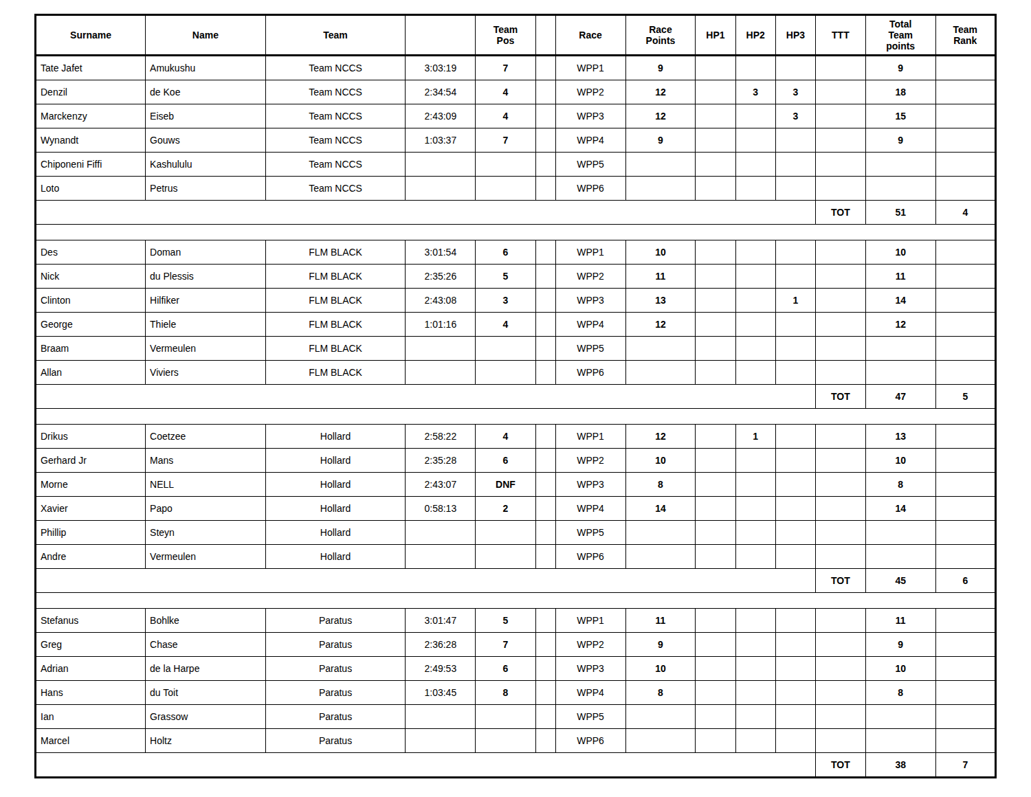| Surname | Name | Team | | Team Pos | | Race | Race Points | HP1 | HP2 | HP3 | TTT | Total Team points | Team Rank |
| --- | --- | --- | --- | --- | --- | --- | --- | --- | --- | --- | --- | --- | --- |
| Tate Jafet | Amukushu | Team NCCS | 3:03:19 | 7 | | WPP1 | 9 | | | | | 9 | |
| Denzil | de Koe | Team NCCS | 2:34:54 | 4 | | WPP2 | 12 | | 3 | 3 | | 18 | |
| Marckenzy | Eiseb | Team NCCS | 2:43:09 | 4 | | WPP3 | 12 | | | 3 | | 15 | |
| Wynandt | Gouws | Team NCCS | 1:03:37 | 7 | | WPP4 | 9 | | | | | 9 | |
| Chiponeni Fiffi | Kashululu | Team NCCS | | | | WPP5 | | | | | | | |
| Loto | Petrus | Team NCCS | | | | WPP6 | | | | | | | |
| | TOT | 51 | 4 |
| Des | Doman | FLM BLACK | 3:01:54 | 6 | | WPP1 | 10 | | | | | 10 | |
| Nick | du Plessis | FLM BLACK | 2:35:26 | 5 | | WPP2 | 11 | | | | | 11 | |
| Clinton | Hilfiker | FLM BLACK | 2:43:08 | 3 | | WPP3 | 13 | | | 1 | | 14 | |
| George | Thiele | FLM BLACK | 1:01:16 | 4 | | WPP4 | 12 | | | | | 12 | |
| Braam | Vermeulen | FLM BLACK | | | | WPP5 | | | | | | | |
| Allan | Viviers | FLM BLACK | | | | WPP6 | | | | | | | |
| | TOT | 47 | 5 |
| Drikus | Coetzee | Hollard | 2:58:22 | 4 | | WPP1 | 12 | | 1 | | | 13 | |
| Gerhard Jr | Mans | Hollard | 2:35:28 | 6 | | WPP2 | 10 | | | | | 10 | |
| Morne | NELL | Hollard | 2:43:07 | DNF | | WPP3 | 8 | | | | | 8 | |
| Xavier | Papo | Hollard | 0:58:13 | 2 | | WPP4 | 14 | | | | | 14 | |
| Phillip | Steyn | Hollard | | | | WPP5 | | | | | | | |
| Andre | Vermeulen | Hollard | | | | WPP6 | | | | | | | |
| | TOT | 45 | 6 |
| Stefanus | Bohlke | Paratus | 3:01:47 | 5 | | WPP1 | 11 | | | | | 11 | |
| Greg | Chase | Paratus | 2:36:28 | 7 | | WPP2 | 9 | | | | | 9 | |
| Adrian | de la Harpe | Paratus | 2:49:53 | 6 | | WPP3 | 10 | | | | | 10 | |
| Hans | du Toit | Paratus | 1:03:45 | 8 | | WPP4 | 8 | | | | | 8 | |
| Ian | Grassow | Paratus | | | | WPP5 | | | | | | | |
| Marcel | Holtz | Paratus | | | | WPP6 | | | | | | | |
| | TOT | 38 | 7 |